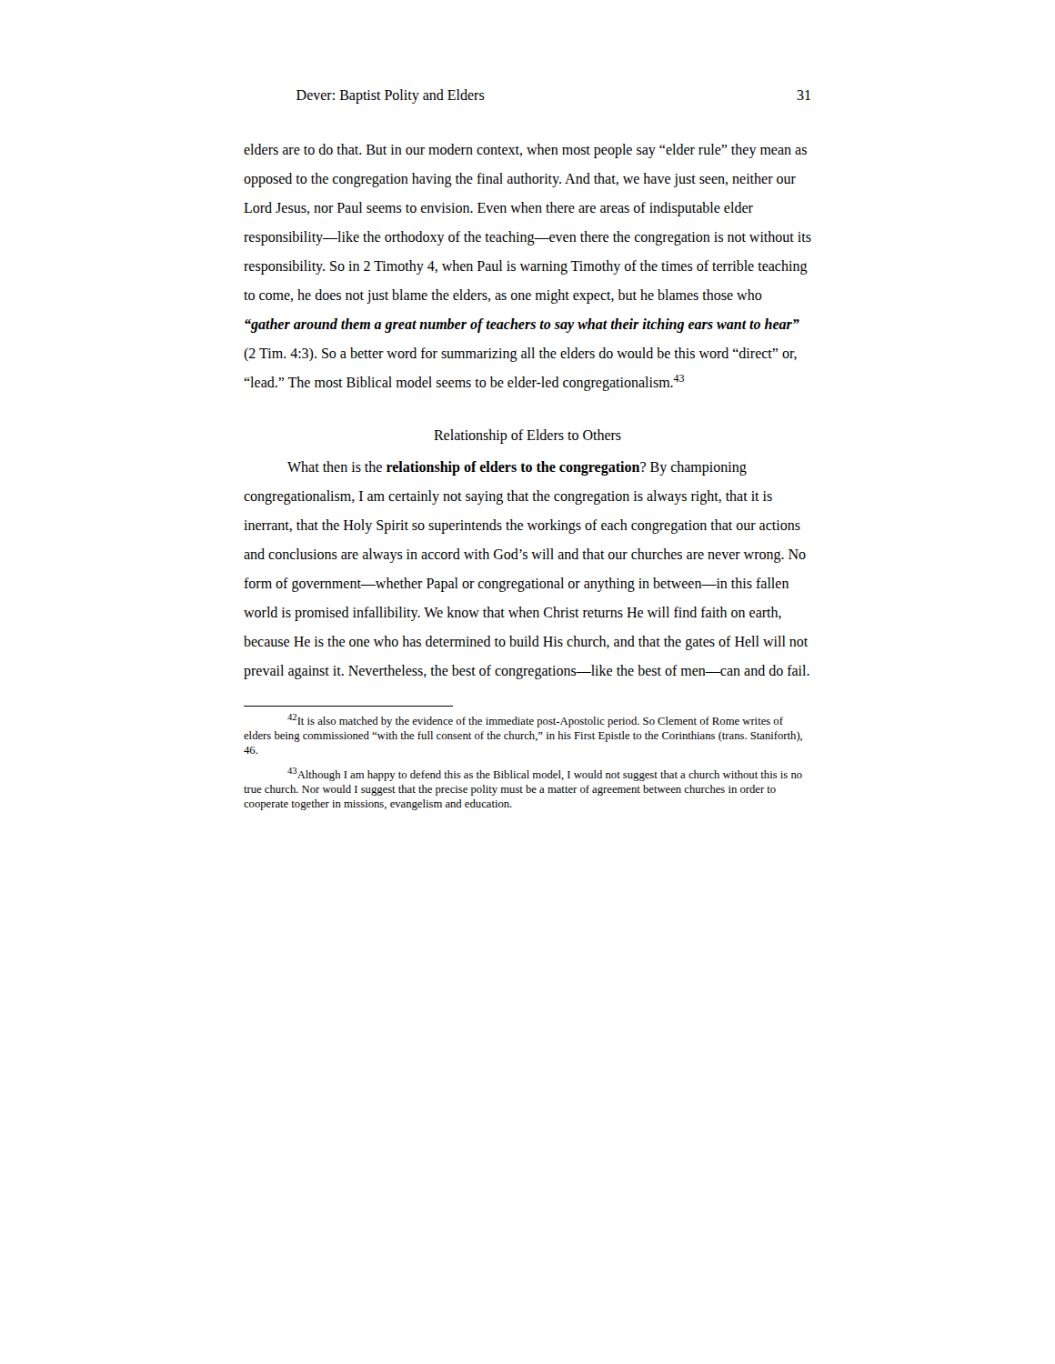Dever: Baptist Polity and Elders 31
elders are to do that. But in our modern context, when most people say “elder rule” they mean as opposed to the congregation having the final authority. And that, we have just seen, neither our Lord Jesus, nor Paul seems to envision. Even when there are areas of indisputable elder responsibility—like the orthodoxy of the teaching—even there the congregation is not without its responsibility. So in 2 Timothy 4, when Paul is warning Timothy of the times of terrible teaching to come, he does not just blame the elders, as one might expect, but he blames those who “gather around them a great number of teachers to say what their itching ears want to hear” (2 Tim. 4:3). So a better word for summarizing all the elders do would be this word “direct” or, “lead.” The most Biblical model seems to be elder-led congregationalism.43
Relationship of Elders to Others
What then is the relationship of elders to the congregation? By championing congregationalism, I am certainly not saying that the congregation is always right, that it is inerrant, that the Holy Spirit so superintends the workings of each congregation that our actions and conclusions are always in accord with God’s will and that our churches are never wrong. No form of government—whether Papal or congregational or anything in between—in this fallen world is promised infallibility. We know that when Christ returns He will find faith on earth, because He is the one who has determined to build His church, and that the gates of Hell will not prevail against it. Nevertheless, the best of congregations—like the best of men—can and do fail.
42It is also matched by the evidence of the immediate post-Apostolic period. So Clement of Rome writes of elders being commissioned “with the full consent of the church,” in his First Epistle to the Corinthians (trans. Staniforth), 46.
43Although I am happy to defend this as the Biblical model, I would not suggest that a church without this is no true church. Nor would I suggest that the precise polity must be a matter of agreement between churches in order to cooperate together in missions, evangelism and education.